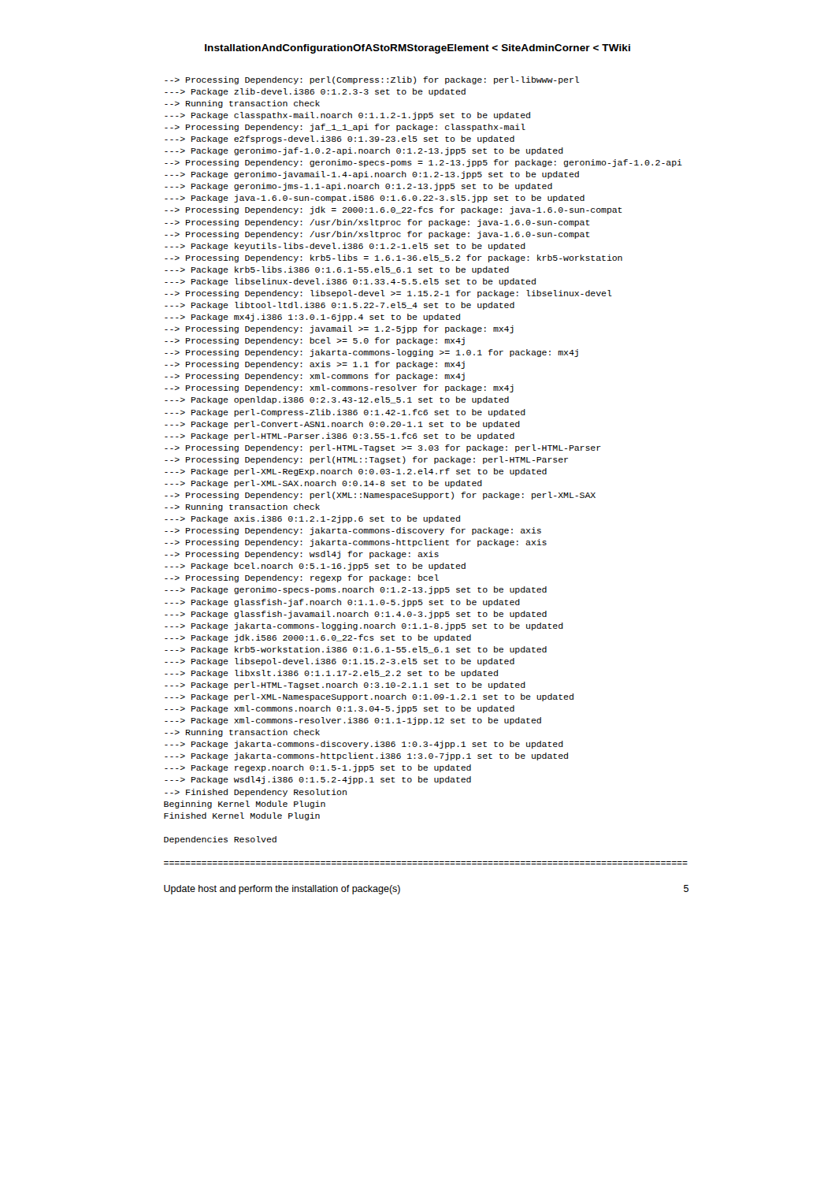InstallationAndConfigurationOfAStoRMStorageElement < SiteAdminCorner < TWiki
--> Processing Dependency: perl(Compress::Zlib) for package: perl-libwww-perl
---> Package zlib-devel.i386 0:1.2.3-3 set to be updated
--> Running transaction check
---> Package classpathx-mail.noarch 0:1.1.2-1.jpp5 set to be updated
--> Processing Dependency: jaf_1_1_api for package: classpathx-mail
---> Package e2fsprogs-devel.i386 0:1.39-23.el5 set to be updated
---> Package geronimo-jaf-1.0.2-api.noarch 0:1.2-13.jpp5 set to be updated
--> Processing Dependency: geronimo-specs-poms = 1.2-13.jpp5 for package: geronimo-jaf-1.0.2-api
---> Package geronimo-javamail-1.4-api.noarch 0:1.2-13.jpp5 set to be updated
---> Package geronimo-jms-1.1-api.noarch 0:1.2-13.jpp5 set to be updated
---> Package java-1.6.0-sun-compat.i586 0:1.6.0.22-3.sl5.jpp set to be updated
--> Processing Dependency: jdk = 2000:1.6.0_22-fcs for package: java-1.6.0-sun-compat
--> Processing Dependency: /usr/bin/xsltproc for package: java-1.6.0-sun-compat
--> Processing Dependency: /usr/bin/xsltproc for package: java-1.6.0-sun-compat
---> Package keyutils-libs-devel.i386 0:1.2-1.el5 set to be updated
--> Processing Dependency: krb5-libs = 1.6.1-36.el5_5.2 for package: krb5-workstation
---> Package krb5-libs.i386 0:1.6.1-55.el5_6.1 set to be updated
---> Package libselinux-devel.i386 0:1.33.4-5.5.el5 set to be updated
--> Processing Dependency: libsepol-devel >= 1.15.2-1 for package: libselinux-devel
---> Package libtool-ltdl.i386 0:1.5.22-7.el5_4 set to be updated
---> Package mx4j.i386 1:3.0.1-6jpp.4 set to be updated
--> Processing Dependency: javamail >= 1.2-5jpp for package: mx4j
--> Processing Dependency: bcel >= 5.0 for package: mx4j
--> Processing Dependency: jakarta-commons-logging >= 1.0.1 for package: mx4j
--> Processing Dependency: axis >= 1.1 for package: mx4j
--> Processing Dependency: xml-commons for package: mx4j
--> Processing Dependency: xml-commons-resolver for package: mx4j
---> Package openldap.i386 0:2.3.43-12.el5_5.1 set to be updated
---> Package perl-Compress-Zlib.i386 0:1.42-1.fc6 set to be updated
---> Package perl-Convert-ASN1.noarch 0:0.20-1.1 set to be updated
---> Package perl-HTML-Parser.i386 0:3.55-1.fc6 set to be updated
--> Processing Dependency: perl-HTML-Tagset >= 3.03 for package: perl-HTML-Parser
--> Processing Dependency: perl(HTML::Tagset) for package: perl-HTML-Parser
---> Package perl-XML-RegExp.noarch 0:0.03-1.2.el4.rf set to be updated
---> Package perl-XML-SAX.noarch 0:0.14-8 set to be updated
--> Processing Dependency: perl(XML::NamespaceSupport) for package: perl-XML-SAX
--> Running transaction check
---> Package axis.i386 0:1.2.1-2jpp.6 set to be updated
--> Processing Dependency: jakarta-commons-discovery for package: axis
--> Processing Dependency: jakarta-commons-httpclient for package: axis
--> Processing Dependency: wsdl4j for package: axis
---> Package bcel.noarch 0:5.1-16.jpp5 set to be updated
--> Processing Dependency: regexp for package: bcel
---> Package geronimo-specs-poms.noarch 0:1.2-13.jpp5 set to be updated
---> Package glassfish-jaf.noarch 0:1.1.0-5.jpp5 set to be updated
---> Package glassfish-javamail.noarch 0:1.4.0-3.jpp5 set to be updated
---> Package jakarta-commons-logging.noarch 0:1.1-8.jpp5 set to be updated
---> Package jdk.i586 2000:1.6.0_22-fcs set to be updated
---> Package krb5-workstation.i386 0:1.6.1-55.el5_6.1 set to be updated
---> Package libsepol-devel.i386 0:1.15.2-3.el5 set to be updated
---> Package libxslt.i386 0:1.1.17-2.el5_2.2 set to be updated
---> Package perl-HTML-Tagset.noarch 0:3.10-2.1.1 set to be updated
---> Package perl-XML-NamespaceSupport.noarch 0:1.09-1.2.1 set to be updated
---> Package xml-commons.noarch 0:1.3.04-5.jpp5 set to be updated
---> Package xml-commons-resolver.i386 0:1.1-1jpp.12 set to be updated
--> Running transaction check
---> Package jakarta-commons-discovery.i386 1:0.3-4jpp.1 set to be updated
---> Package jakarta-commons-httpclient.i386 1:3.0-7jpp.1 set to be updated
---> Package regexp.noarch 0:1.5-1.jpp5 set to be updated
---> Package wsdl4j.i386 0:1.5.2-4jpp.1 set to be updated
--> Finished Dependency Resolution
Beginning Kernel Module Plugin
Finished Kernel Module Plugin

Dependencies Resolved

=================================================================================================
Update host and perform the installation of package(s) 5